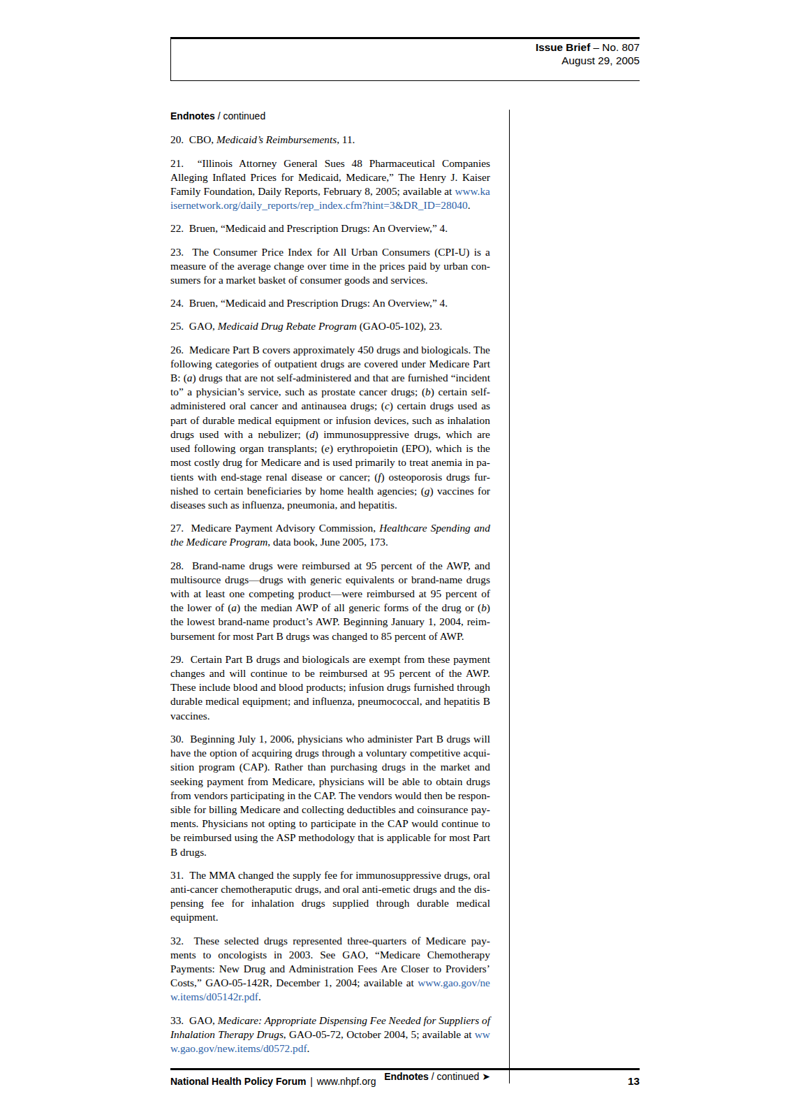Issue Brief – No. 807
August 29, 2005
Endnotes / continued
20. CBO, Medicaid’s Reimbursements, 11.
21. “Illinois Attorney General Sues 48 Pharmaceutical Companies Alleging Inflated Prices for Medicaid, Medicare,” The Henry J. Kaiser Family Foundation, Daily Reports, February 8, 2005; available at www.kaisernetwork.org/daily_reports/rep_index.cfm?hint=3&DR_ID=28040.
22. Bruen, “Medicaid and Prescription Drugs: An Overview,” 4.
23. The Consumer Price Index for All Urban Consumers (CPI-U) is a measure of the average change over time in the prices paid by urban consumers for a market basket of consumer goods and services.
24. Bruen, “Medicaid and Prescription Drugs: An Overview,” 4.
25. GAO, Medicaid Drug Rebate Program (GAO-05-102), 23.
26. Medicare Part B covers approximately 450 drugs and biologicals. The following categories of outpatient drugs are covered under Medicare Part B: (a) drugs that are not self-administered and that are furnished “incident to” a physician’s service, such as prostate cancer drugs; (b) certain self-administered oral cancer and antinausea drugs; (c) certain drugs used as part of durable medical equipment or infusion devices, such as inhalation drugs used with a nebulizer; (d) immunosuppressive drugs, which are used following organ transplants; (e) erythropoietin (EPO), which is the most costly drug for Medicare and is used primarily to treat anemia in patients with end-stage renal disease or cancer; (f) osteoporosis drugs furnished to certain beneficiaries by home health agencies; (g) vaccines for diseases such as influenza, pneumonia, and hepatitis.
27. Medicare Payment Advisory Commission, Healthcare Spending and the Medicare Program, data book, June 2005, 173.
28. Brand-name drugs were reimbursed at 95 percent of the AWP, and multisource drugs—drugs with generic equivalents or brand-name drugs with at least one competing product—were reimbursed at 95 percent of the lower of (a) the median AWP of all generic forms of the drug or (b) the lowest brand-name product’s AWP. Beginning January 1, 2004, reimbursement for most Part B drugs was changed to 85 percent of AWP.
29. Certain Part B drugs and biologicals are exempt from these payment changes and will continue to be reimbursed at 95 percent of the AWP. These include blood and blood products; infusion drugs furnished through durable medical equipment; and influenza, pneumococcal, and hepatitis B vaccines.
30. Beginning July 1, 2006, physicians who administer Part B drugs will have the option of acquiring drugs through a voluntary competitive acquisition program (CAP). Rather than purchasing drugs in the market and seeking payment from Medicare, physicians will be able to obtain drugs from vendors participating in the CAP. The vendors would then be responsible for billing Medicare and collecting deductibles and coinsurance payments. Physicians not opting to participate in the CAP would continue to be reimbursed using the ASP methodology that is applicable for most Part B drugs.
31. The MMA changed the supply fee for immunosuppressive drugs, oral anti-cancer chemotheraputic drugs, and oral anti-emetic drugs and the dispensing fee for inhalation drugs supplied through durable medical equipment.
32. These selected drugs represented three-quarters of Medicare payments to oncologists in 2003. See GAO, “Medicare Chemotherapy Payments: New Drug and Administration Fees Are Closer to Providers’ Costs,” GAO-05-142R, December 1, 2004; available at www.gao.gov/new.items/d05142r.pdf.
33. GAO, Medicare: Appropriate Dispensing Fee Needed for Suppliers of Inhalation Therapy Drugs, GAO-05-72, October 2004, 5; available at www.gao.gov/new.items/d0572.pdf.
Endnotes / continued ➤
National Health Policy Forum|www.nhpf.org
13